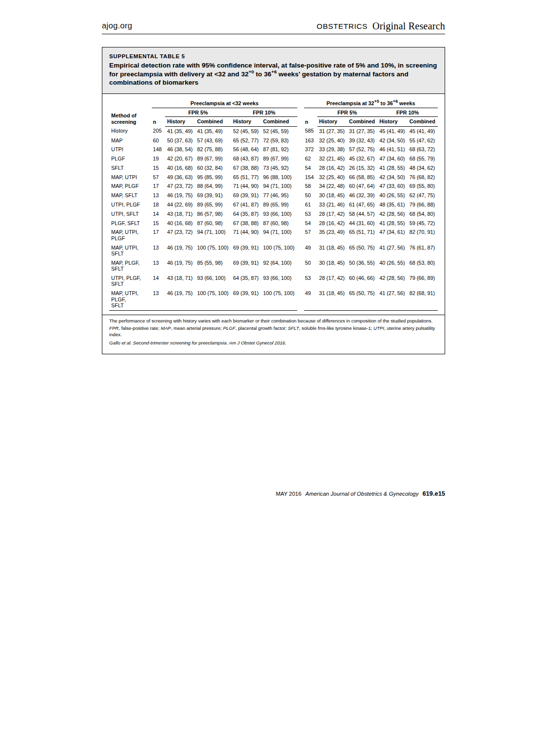ajog.org
Obstetrics Original Research
Supplemental Table 5
Empirical detection rate with 95% confidence interval, at false-positive rate of 5% and 10%, in screening for preeclampsia with delivery at <32 and 32+0 to 36+6 weeks’ gestation by maternal factors and combinations of biomarkers
| Method of screening | Preeclampsia at <32 weeks | | Preeclampsia at 32 +0 to 36 +6 weeks |
| --- | --- | --- | --- |
| n | FPR 5% | FPR 10% | | n | FPR 5% | FPR 10% |
| History | Combined | History | Combined | | History | Combined | History | Combined |
| History | 205 | 41 (35, 49) | 41 (35, 49) | 52 (45, 59) | 52 (45, 59) | | 585 | 31 (27, 35) | 31 (27, 35) | 45 (41, 49) | 45 (41, 49) |
| MAP | 60 | 50 (37, 63) | 57 (43, 69) | 65 (52, 77) | 72 (59, 83) | | 163 | 32 (25, 40) | 39 (32, 43) | 42 (34, 50) | 55 (47, 62) |
| UTPI | 148 | 46 (38, 54) | 82 (75, 88) | 56 (48, 64) | 87 (81, 92) | | 372 | 33 (29, 38) | 57 (52, 75) | 46 (41, 51) | 68 (63, 72) |
| PLGF | 19 | 42 (20, 67) | 89 (67, 99) | 68 (43, 87) | 89 (67, 99) | | 62 | 32 (21, 45) | 45 (32, 67) | 47 (34, 60) | 68 (55, 79) |
| SFLT | 15 | 40 (16, 68) | 60 (32, 84) | 67 (38, 88) | 73 (45, 92) | | 54 | 28 (16, 42) | 26 (15, 32) | 41 (28, 55) | 48 (34, 62) |
| MAP, UTPI | 57 | 49 (36, 63) | 95 (85, 99) | 65 (51, 77) | 96 (88, 100) | | 154 | 32 (25, 40) | 66 (58, 85) | 42 (34, 50) | 76 (68, 82) |
| MAP, PLGF | 17 | 47 (23, 72) | 88 (64, 99) | 71 (44, 90) | 94 (71, 100) | | 58 | 34 (22, 48) | 60 (47, 64) | 47 (33, 60) | 69 (55, 80) |
| MAP, SFLT | 13 | 46 (19, 75) | 69 (39, 91) | 69 (39, 91) | 77 (46, 95) | | 50 | 30 (18, 45) | 46 (32, 39) | 40 (26, 55) | 62 (47, 75) |
| UTPI, PLGF | 18 | 44 (22, 69) | 89 (65, 99) | 67 (41, 87) | 89 (65, 99) | | 61 | 33 (21, 46) | 61 (47, 65) | 48 (35, 61) | 79 (66, 88) |
| UTPI, SFLT | 14 | 43 (18, 71) | 86 (57, 98) | 64 (35, 87) | 93 (66, 100) | | 53 | 28 (17, 42) | 58 (44, 57) | 42 (28, 56) | 68 (54, 80) |
| PLGF, SFLT | 15 | 40 (16, 68) | 87 (60, 98) | 67 (38, 88) | 87 (60, 98) | | 54 | 28 (16, 42) | 44 (31, 60) | 41 (28, 55) | 59 (45, 72) |
| MAP, UTPI, PLGF | 17 | 47 (23, 72) | 94 (71, 100) | 71 (44, 90) | 94 (71, 100) | | 57 | 35 (23, 49) | 65 (51, 71) | 47 (34, 61) | 82 (70, 91) |
| MAP, UTPI, SFLT | 13 | 46 (19, 75) | 100 (75, 100) | 69 (39, 91) | 100 (75, 100) | | 49 | 31 (18, 45) | 65 (50, 75) | 41 (27, 56) | 76 (61, 87) |
| MAP, PLGF, SFLT | 13 | 46 (19, 75) | 85 (55, 98) | 69 (39, 91) | 92 (64, 100) | | 50 | 30 (18, 45) | 50 (36, 55) | 40 (26, 55) | 68 (53, 80) |
| UTPI, PLGF, SFLT | 14 | 43 (18, 71) | 93 (66, 100) | 64 (35, 87) | 93 (66, 100) | | 53 | 28 (17, 42) | 60 (46, 66) | 42 (28, 56) | 79 (66, 89) |
| MAP, UTPI, PLGF, SFLT | 13 | 46 (19, 75) | 100 (75, 100) | 69 (39, 91) | 100 (75, 100) | | 49 | 31 (18, 45) | 65 (50, 75) | 41 (27, 56) | 82 (68, 91) |
The performance of screening with history varies with each biomarker or their combination because of differences in composition of the studied populations.
FPR, false-positive rate; MAP, mean arterial pressure; PLGF, placental growth factor; SFLT, soluble fms-like tyrosine kinase-1; UTPI, uterine artery pulsatility index.
Gallo et al. Second-trimester screening for preeclampsia. Am J Obstet Gynecol 2016.
MAY 2016 American Journal of Obstetrics & Gynecology 619.e15